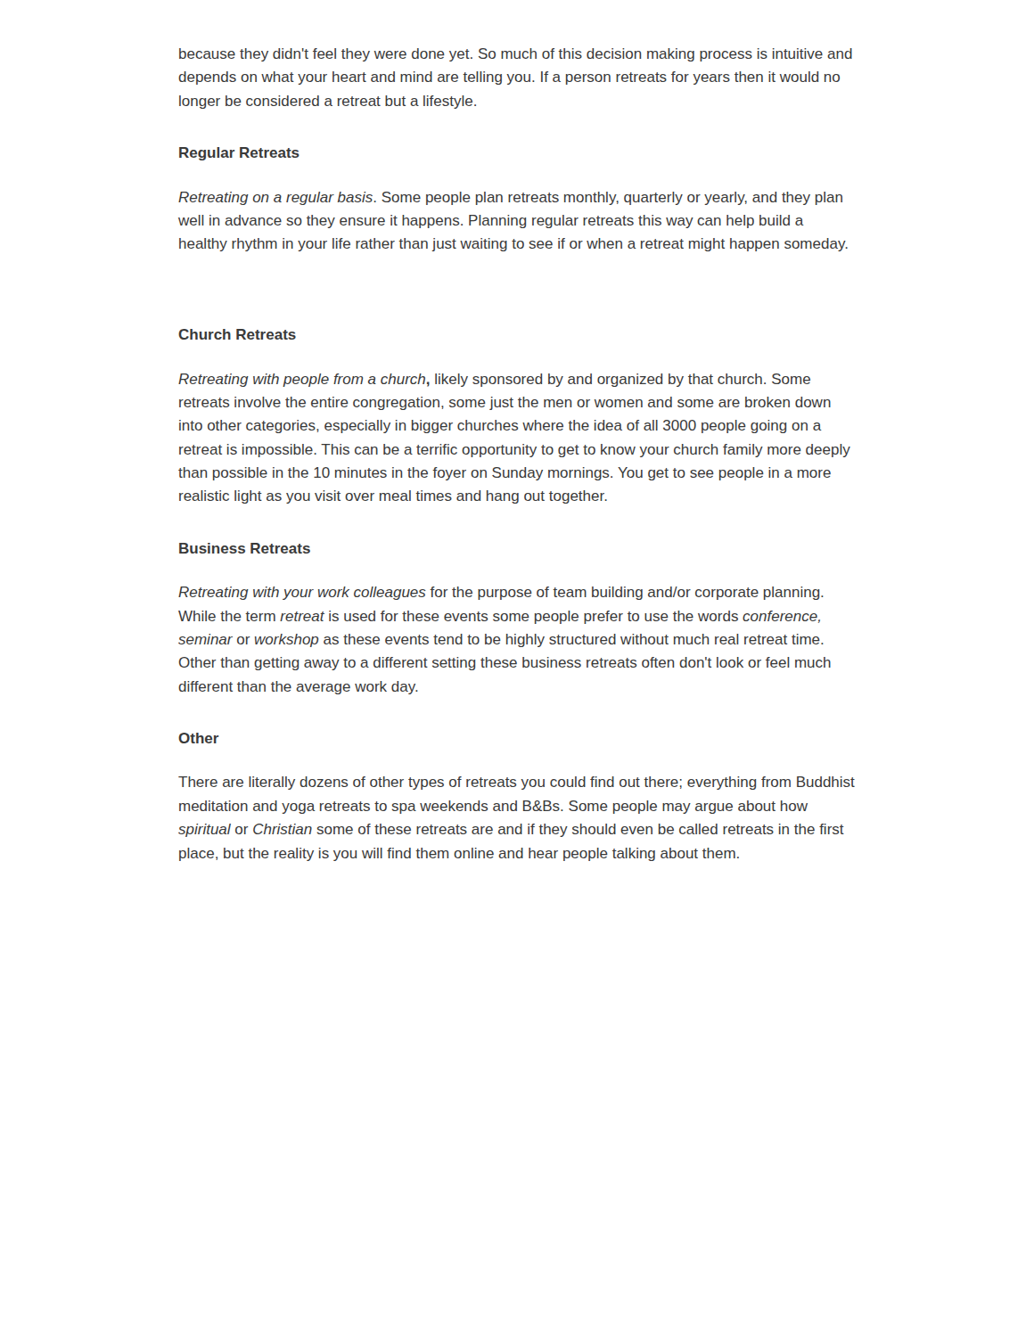because they didn't feel they were done yet. So much of this decision making process is intuitive and depends on what your heart and mind are telling you. If a person retreats for years then it would no longer be considered a retreat but a lifestyle.
Regular Retreats
Retreating on a regular basis. Some people plan retreats monthly, quarterly or yearly, and they plan well in advance so they ensure it happens. Planning regular retreats this way can help build a healthy rhythm in your life rather than just waiting to see if or when a retreat might happen someday.
Church Retreats
Retreating with people from a church, likely sponsored by and organized by that church. Some retreats involve the entire congregation, some just the men or women and some are broken down into other categories, especially in bigger churches where the idea of all 3000 people going on a retreat is impossible. This can be a terrific opportunity to get to know your church family more deeply than possible in the 10 minutes in the foyer on Sunday mornings. You get to see people in a more realistic light as you visit over meal times and hang out together.
Business Retreats
Retreating with your work colleagues for the purpose of team building and/or corporate planning. While the term retreat is used for these events some people prefer to use the words conference, seminar or workshop as these events tend to be highly structured without much real retreat time. Other than getting away to a different setting these business retreats often don't look or feel much different than the average work day.
Other
There are literally dozens of other types of retreats you could find out there; everything from Buddhist meditation and yoga retreats to spa weekends and B&Bs. Some people may argue about how spiritual or Christian some of these retreats are and if they should even be called retreats in the first place, but the reality is you will find them online and hear people talking about them.